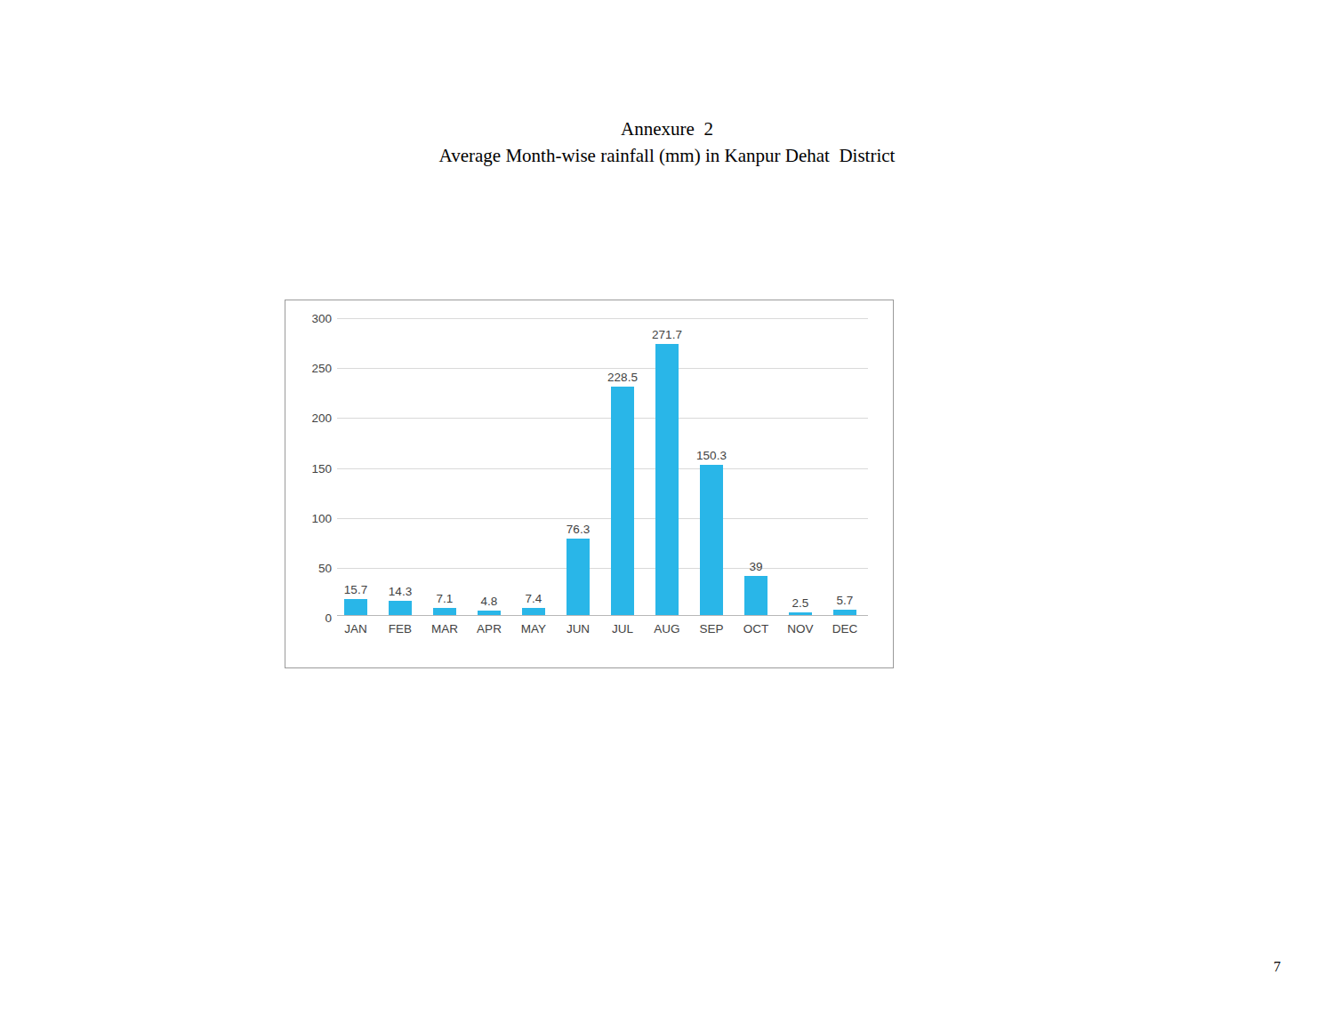Annexure 2
Average Month-wise rainfall (mm) in Kanpur Dehat District
300 250 200 150 100 50 0
15.7 JAN
14.3 FEB
7.1 MAR
4.8 APR
7.4 MAY
76.3 JUN
228.5 JUL
271.7 AUG
150.3 SEP
39 OCT
2.5 NOV
5.7 DEC
7